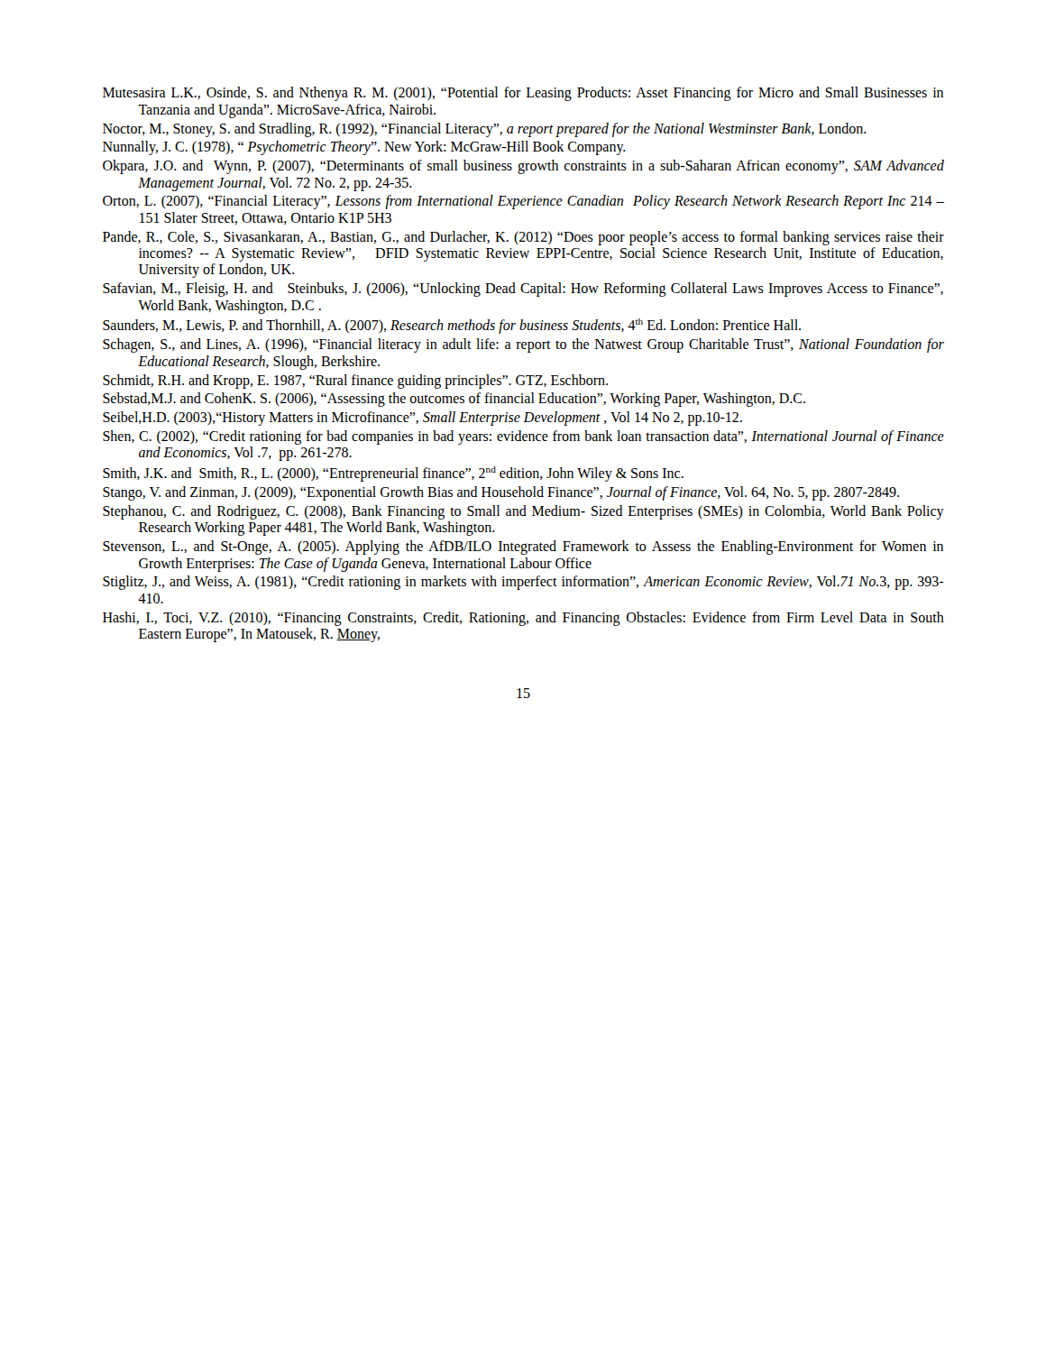Mutesasira L.K., Osinde, S. and Nthenya R. M. (2001), “Potential for Leasing Products: Asset Financing for Micro and Small Businesses in Tanzania and Uganda”. MicroSave-Africa, Nairobi.
Noctor, M., Stoney, S. and Stradling, R. (1992), “Financial Literacy”, a report prepared for the National Westminster Bank, London.
Nunnally, J. C. (1978), “ Psychometric Theory”. New York: McGraw-Hill Book Company.
Okpara, J.O. and Wynn, P. (2007), “Determinants of small business growth constraints in a sub-Saharan African economy”, SAM Advanced Management Journal, Vol. 72 No. 2, pp. 24-35.
Orton, L. (2007), “Financial Literacy”, Lessons from International Experience Canadian Policy Research Network Research Report Inc 214 – 151 Slater Street, Ottawa, Ontario K1P 5H3
Pande, R., Cole, S., Sivasankaran, A., Bastian, G., and Durlacher, K. (2012) “Does poor people’s access to formal banking services raise their incomes? -- A Systematic Review”, DFID Systematic Review EPPI-Centre, Social Science Research Unit, Institute of Education, University of London, UK.
Safavian, M., Fleisig, H. and Steinbuks, J. (2006), “Unlocking Dead Capital: How Reforming Collateral Laws Improves Access to Finance”, World Bank, Washington, D.C .
Saunders, M., Lewis, P. and Thornhill, A. (2007), Research methods for business Students, 4th Ed. London: Prentice Hall.
Schagen, S., and Lines, A. (1996), “Financial literacy in adult life: a report to the Natwest Group Charitable Trust”, National Foundation for Educational Research, Slough, Berkshire.
Schmidt, R.H. and Kropp, E. 1987, “Rural finance guiding principles”. GTZ, Eschborn.
Sebstad,M.J. and CohenK. S. (2006), “Assessing the outcomes of financial Education”, Working Paper, Washington, D.C.
Seibel,H.D. (2003),“History Matters in Microfinance”, Small Enterprise Development , Vol 14 No 2, pp.10-12.
Shen, C. (2002), “Credit rationing for bad companies in bad years: evidence from bank loan transaction data”, International Journal of Finance and Economics, Vol .7, pp. 261-278.
Smith, J.K. and Smith, R., L. (2000), “Entrepreneurial finance”, 2nd edition, John Wiley & Sons Inc.
Stango, V. and Zinman, J. (2009), “Exponential Growth Bias and Household Finance”, Journal of Finance, Vol. 64, No. 5, pp. 2807-2849.
Stephanou, C. and Rodriguez, C. (2008), Bank Financing to Small and Medium- Sized Enterprises (SMEs) in Colombia, World Bank Policy Research Working Paper 4481, The World Bank, Washington.
Stevenson, L., and St-Onge, A. (2005). Applying the AfDB/ILO Integrated Framework to Assess the Enabling-Environment for Women in Growth Enterprises: The Case of Uganda Geneva, International Labour Office
Stiglitz, J., and Weiss, A. (1981), “Credit rationing in markets with imperfect information”, American Economic Review, Vol.71 No. 3, pp. 393-410.
Hashi, I., Toci, V.Z. (2010), “Financing Constraints, Credit, Rationing, and Financing Obstacles: Evidence from Firm Level Data in South Eastern Europe”, In Matousek, R. Money,
15